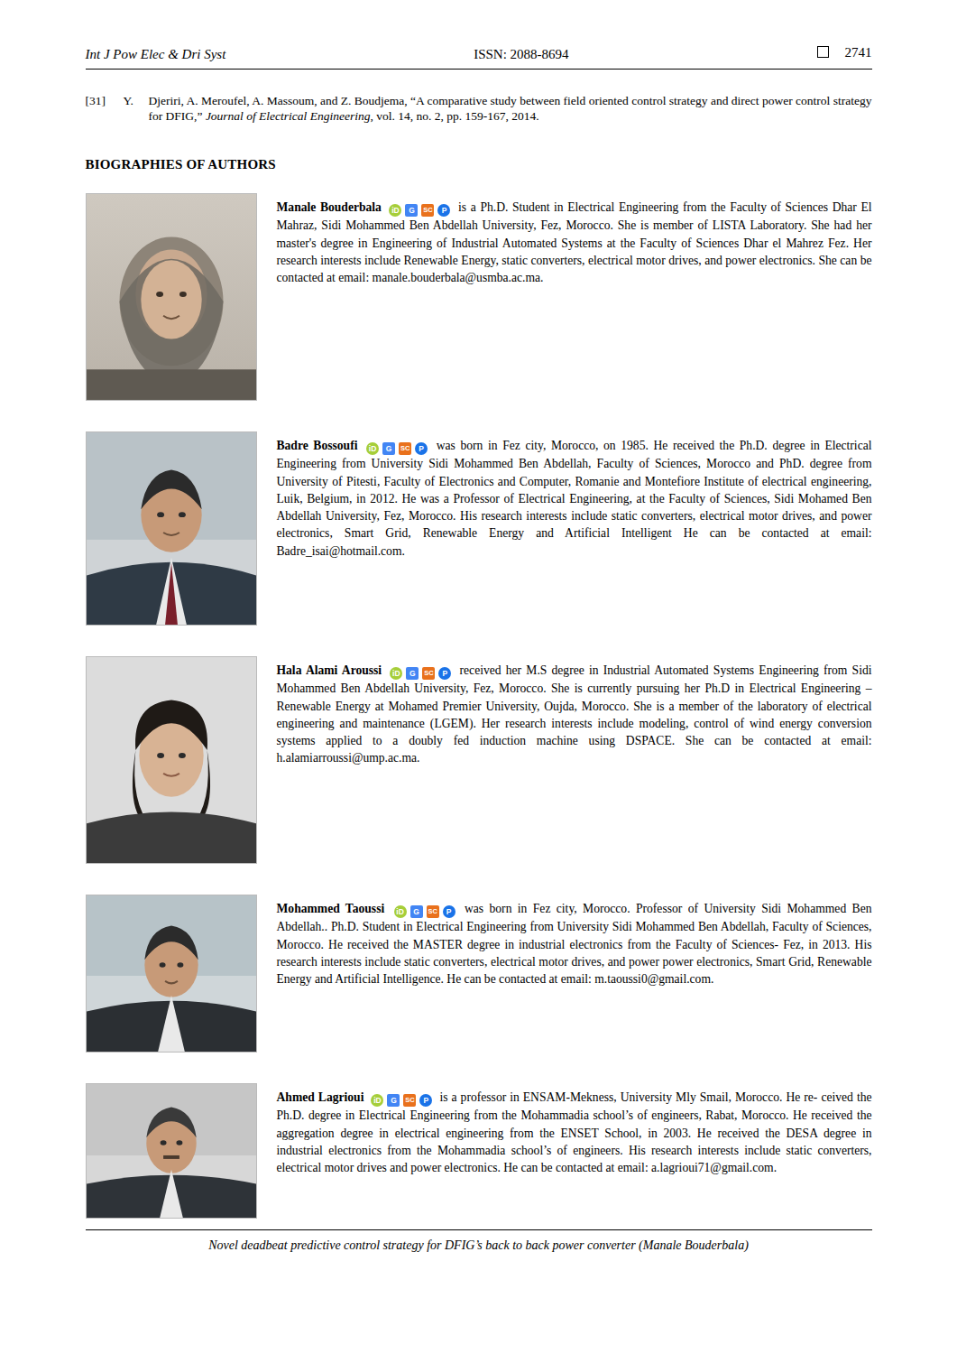Int J Pow Elec & Dri Syst
ISSN: 2088-8694
2741
[31]
Y.
Djeriri, A. Meroufel, A. Massoum, and Z. Boudjema, “A comparative study between field oriented control strategy and direct power control strategy for DFIG,” Journal of Electrical Engineering, vol. 14, no. 2, pp. 159-167, 2014.
BIOGRAPHIES OF AUTHORS
Manale Bouderbala iD G SC P is a Ph.D. Student in Electrical Engineering from the Faculty of Sciences Dhar El Mahraz, Sidi Mohammed Ben Abdellah University, Fez, Morocco. She is member of LISTA Laboratory. She had her master's degree in Engineering of Industrial Automated Systems at the Faculty of Sciences Dhar el Mahrez Fez. Her research interests include Renewable Energy, static converters, electrical motor drives, and power electronics. She can be contacted at email: manale.bouderbala@usmba.ac.ma.
Badre Bossoufi iD G SC P was born in Fez city, Morocco, on 1985. He received the Ph.D. degree in Electrical Engineering from University Sidi Mohammed Ben Abdellah, Faculty of Sciences, Morocco and PhD. degree from University of Pitesti, Faculty of Electronics and Computer, Romanie and Montefiore Institute of electrical engineering, Luik, Belgium, in 2012. He was a Professor of Electrical Engineering, at the Faculty of Sciences, Sidi Mohamed Ben Abdellah University, Fez, Morocco. His research interests include static converters, electrical motor drives, and power electronics, Smart Grid, Renewable Energy and Artificial Intelligent He can be contacted at email: Badre_isai@hotmail.com.
Hala Alami Aroussi iD G SC P received her M.S degree in Industrial Automated Systems Engineering from Sidi Mohammed Ben Abdellah University, Fez, Morocco. She is currently pursuing her Ph.D in Electrical Engineering – Renewable Energy at Mohamed Premier University, Oujda, Morocco. She is a member of the laboratory of electrical engineering and maintenance (LGEM). Her research interests include modeling, control of wind energy conversion systems applied to a doubly fed induction machine using DSPACE. She can be contacted at email: h.alamiarroussi@ump.ac.ma.
Mohammed Taoussi iD G SC P was born in Fez city, Morocco. Professor of University Sidi Mohammed Ben Abdellah.. Ph.D. Student in Electrical Engineering from University Sidi Mohammed Ben Abdellah, Faculty of Sciences, Morocco. He received the MASTER degree in industrial electronics from the Faculty of Sciences- Fez, in 2013. His research interests include static converters, electrical motor drives, and power power electronics, Smart Grid, Renewable Energy and Artificial Intelligence. He can be contacted at email: m.taoussi0@gmail.com.
Ahmed Lagrioui iD G SC P is a professor in ENSAM-Mekness, University Mly Smail, Morocco. He re- ceived the Ph.D. degree in Electrical Engineering from the Mohammadia school’s of engineers, Rabat, Morocco. He received the aggregation degree in electrical engineering from the ENSET School, in 2003. He received the DESA degree in industrial electronics from the Mohammadia school’s of engineers. His research interests include static converters, electrical motor drives and power electronics. He can be contacted at email: a.lagrioui71@gmail.com.
Novel deadbeat predictive control strategy for DFIG’s back to back power converter (Manale Bouderbala)